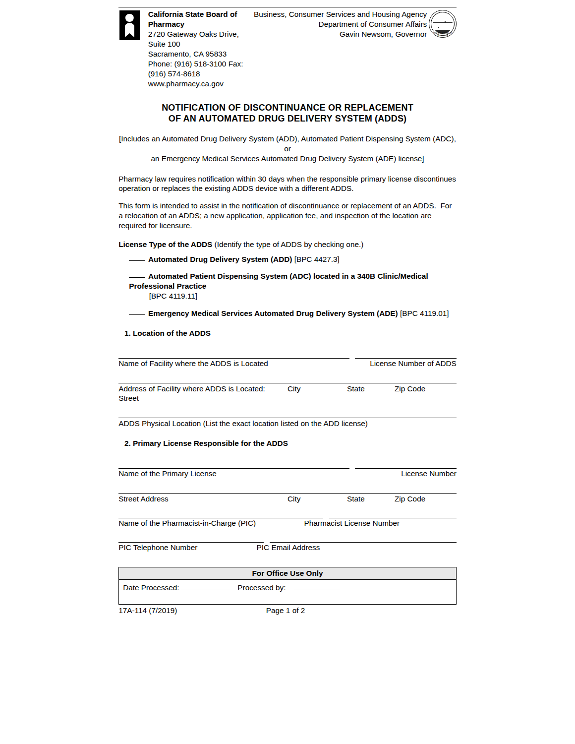California State Board of Pharmacy
2720 Gateway Oaks Drive, Suite 100
Sacramento, CA 95833
Phone: (916) 518-3100 Fax: (916) 574-8618
www.pharmacy.ca.gov
Business, Consumer Services and Housing Agency
Department of Consumer Affairs
Gavin Newsom, Governor
THE GREAT SEAL OF CALIFORNIA
NOTIFICATION OF DISCONTINUANCE OR REPLACEMENT
OF AN AUTOMATED DRUG DELIVERY SYSTEM (ADDS)
[Includes an Automated Drug Delivery System (ADD), Automated Patient Dispensing System (ADC), or
an Emergency Medical Services Automated Drug Delivery System (ADE) license]
Pharmacy law requires notification within 30 days when the responsible primary license discontinues operation or replaces the existing ADDS device with a different ADDS.
This form is intended to assist in the notification of discontinuance or replacement of an ADDS. For a relocation of an ADDS; a new application, application fee, and inspection of the location are required for licensure.
License Type of the ADDS (Identify the type of ADDS by checking one.)
Automated Drug Delivery System (ADD) [BPC 4427.3]
Automated Patient Dispensing System (ADC) located in a 340B Clinic/Medical Professional Practice [BPC 4119.11]
Emergency Medical Services Automated Drug Delivery System (ADE) [BPC 4119.01]
Location of the ADDS
Name of Facility where the ADDS is Located License Number of ADDS
Address of Facility where ADDS is Located: Street City State Zip Code
ADDS Physical Location (List the exact location listed on the ADD license)
Primary License Responsible for the ADDS
Name of the Primary License License Number
Street Address City State Zip Code
Name of the Pharmacist-in-Charge (PIC) Pharmacist License Number
PIC Telephone Number PIC Email Address
For Office Use Only
Date Processed: Processed by:
17A-114 (7/2019)
Page 1 of 2